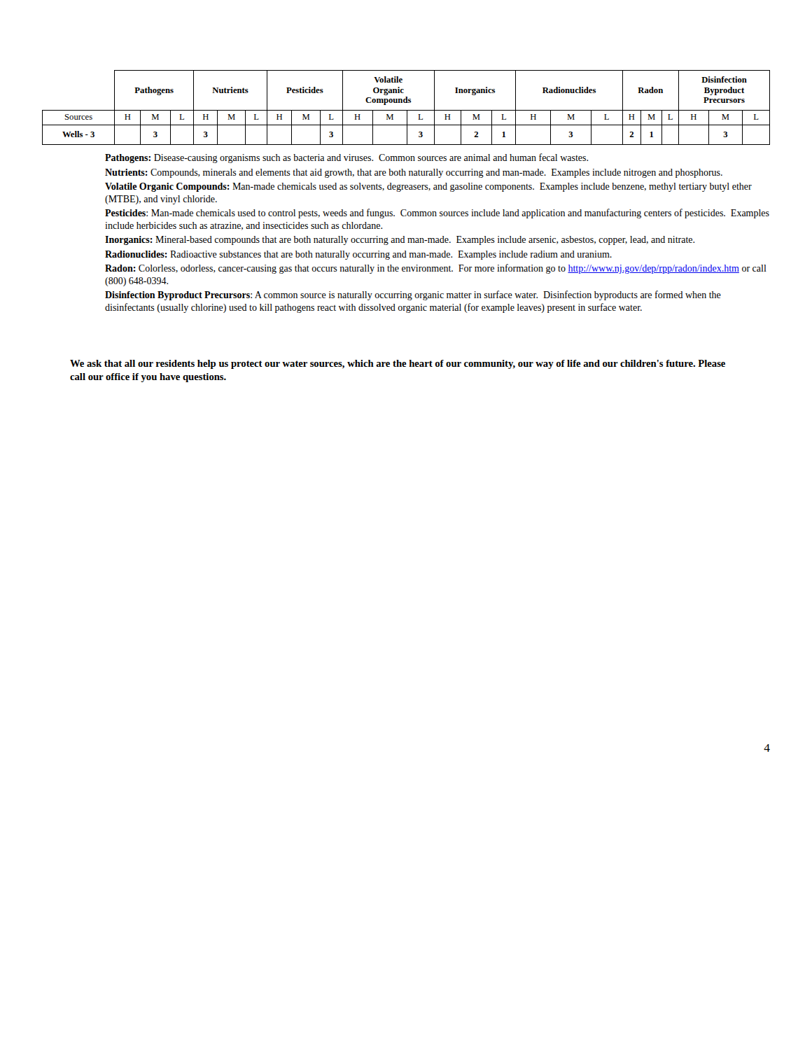| | Pathogens | Nutrients | Pesticides | Volatile Organic Compounds | Inorganics | Radionuclides | Radon | Disinfection Byproduct Precursors |
| --- | --- | --- | --- | --- | --- | --- | --- | --- |
| Sources | H | M | L | H | M | L | H | M | L | H | M | L | H | M | L | H | M | L | H | M | L | H | M | L |
| Wells - 3 | | 3 | | 3 | | | | | 3 | | | 3 | | 2 | 1 | | 3 | | 2 | 1 | | | 3 | |
Pathogens: Disease-causing organisms such as bacteria and viruses. Common sources are animal and human fecal wastes.
Nutrients: Compounds, minerals and elements that aid growth, that are both naturally occurring and man-made. Examples include nitrogen and phosphorus.
Volatile Organic Compounds: Man-made chemicals used as solvents, degreasers, and gasoline components. Examples include benzene, methyl tertiary butyl ether (MTBE), and vinyl chloride.
Pesticides: Man-made chemicals used to control pests, weeds and fungus. Common sources include land application and manufacturing centers of pesticides. Examples include herbicides such as atrazine, and insecticides such as chlordane.
Inorganics: Mineral-based compounds that are both naturally occurring and man-made. Examples include arsenic, asbestos, copper, lead, and nitrate.
Radionuclides: Radioactive substances that are both naturally occurring and man-made. Examples include radium and uranium.
Radon: Colorless, odorless, cancer-causing gas that occurs naturally in the environment. For more information go to http://www.nj.gov/dep/rpp/radon/index.htm or call (800) 648-0394.
Disinfection Byproduct Precursors: A common source is naturally occurring organic matter in surface water. Disinfection byproducts are formed when the disinfectants (usually chlorine) used to kill pathogens react with dissolved organic material (for example leaves) present in surface water.
We ask that all our residents help us protect our water sources, which are the heart of our community, our way of life and our children's future. Please call our office if you have questions.
4